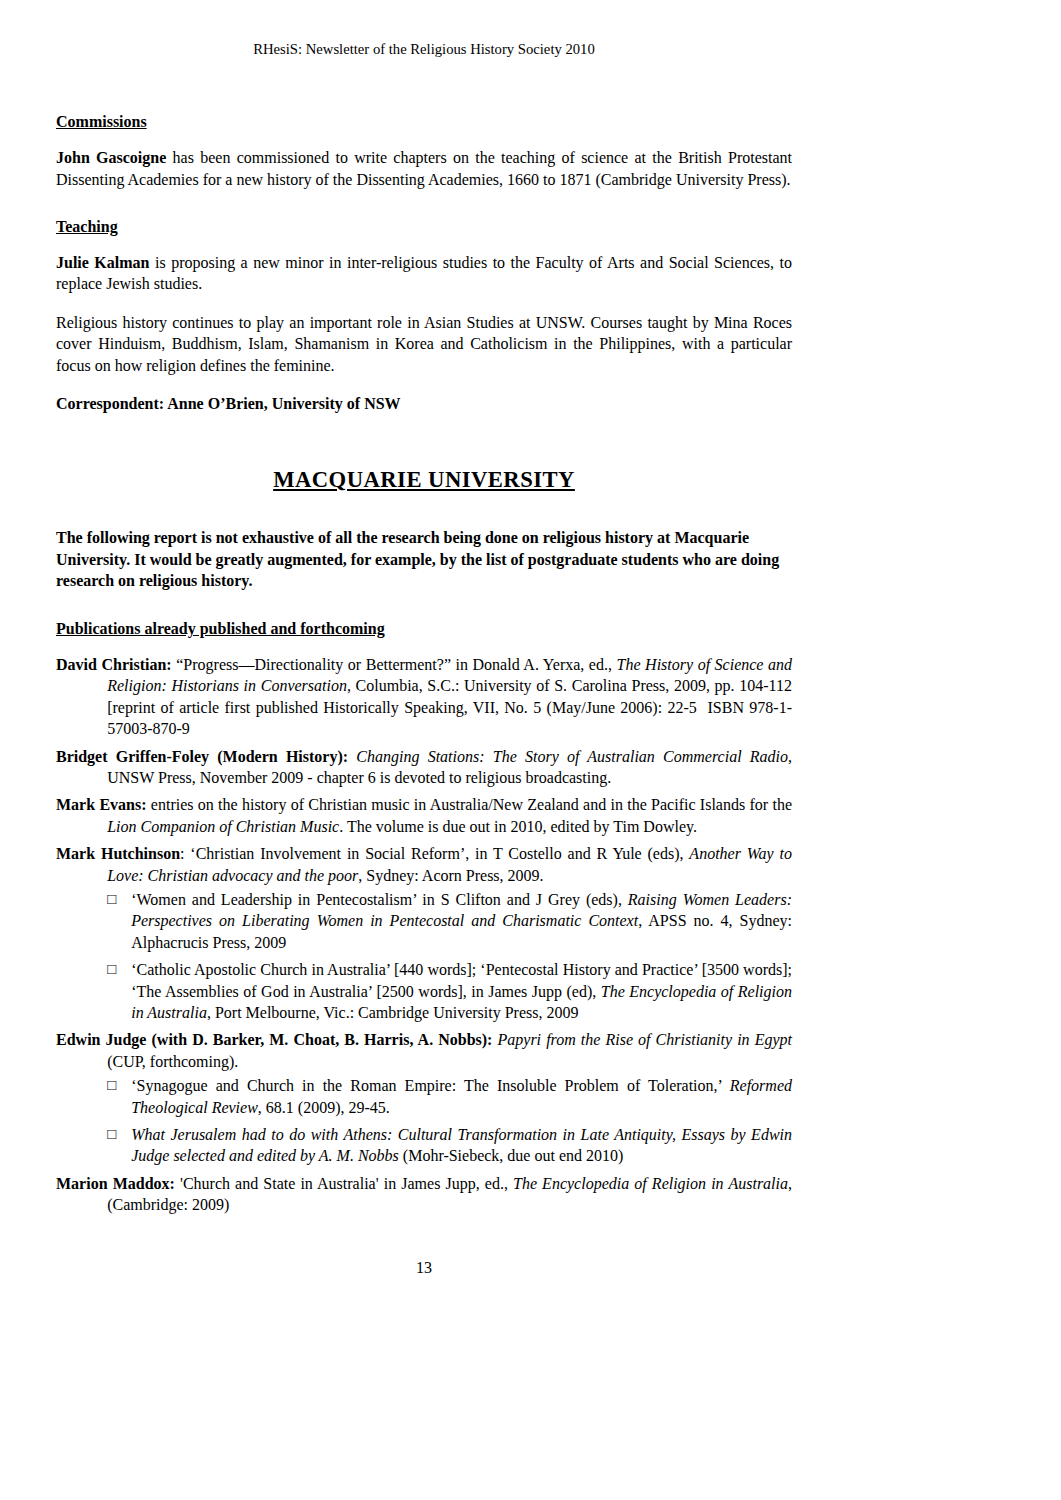RHesiS: Newsletter of the Religious History Society 2010
Commissions
John Gascoigne has been commissioned to write chapters on the teaching of science at the British Protestant Dissenting Academies for a new history of the Dissenting Academies, 1660 to 1871 (Cambridge University Press).
Teaching
Julie Kalman is proposing a new minor in inter-religious studies to the Faculty of Arts and Social Sciences, to replace Jewish studies.
Religious history continues to play an important role in Asian Studies at UNSW. Courses taught by Mina Roces cover Hinduism, Buddhism, Islam, Shamanism in Korea and Catholicism in the Philippines, with a particular focus on how religion defines the feminine.
Correspondent: Anne O’Brien, University of NSW
MACQUARIE UNIVERSITY
The following report is not exhaustive of all the research being done on religious history at Macquarie University. It would be greatly augmented, for example, by the list of postgraduate students who are doing research on religious history.
Publications already published and forthcoming
David Christian: “Progress—Directionality or Betterment?” in Donald A. Yerxa, ed., The History of Science and Religion: Historians in Conversation, Columbia, S.C.: University of S. Carolina Press, 2009, pp. 104-112 [reprint of article first published Historically Speaking, VII, No. 5 (May/June 2006): 22-5 ISBN 978-1-57003-870-9
Bridget Griffen-Foley (Modern History): Changing Stations: The Story of Australian Commercial Radio, UNSW Press, November 2009 - chapter 6 is devoted to religious broadcasting.
Mark Evans: entries on the history of Christian music in Australia/New Zealand and in the Pacific Islands for the Lion Companion of Christian Music. The volume is due out in 2010, edited by Tim Dowley.
Mark Hutchinson: ‘Christian Involvement in Social Reform’, in T Costello and R Yule (eds), Another Way to Love: Christian advocacy and the poor, Sydney: Acorn Press, 2009.
‘Women and Leadership in Pentecostalism’ in S Clifton and J Grey (eds), Raising Women Leaders: Perspectives on Liberating Women in Pentecostal and Charismatic Context, APSS no. 4, Sydney: Alphacrucis Press, 2009
‘Catholic Apostolic Church in Australia’ [440 words]; ‘Pentecostal History and Practice’ [3500 words]; ‘The Assemblies of God in Australia’ [2500 words], in James Jupp (ed), The Encyclopedia of Religion in Australia, Port Melbourne, Vic.: Cambridge University Press, 2009
Edwin Judge (with D. Barker, M. Choat, B. Harris, A. Nobbs): Papyri from the Rise of Christianity in Egypt (CUP, forthcoming).
‘Synagogue and Church in the Roman Empire: The Insoluble Problem of Toleration,’ Reformed Theological Review, 68.1 (2009), 29-45.
What Jerusalem had to do with Athens: Cultural Transformation in Late Antiquity, Essays by Edwin Judge selected and edited by A. M. Nobbs (Mohr-Siebeck, due out end 2010)
Marion Maddox: 'Church and State in Australia' in James Jupp, ed., The Encyclopedia of Religion in Australia, (Cambridge: 2009)
13